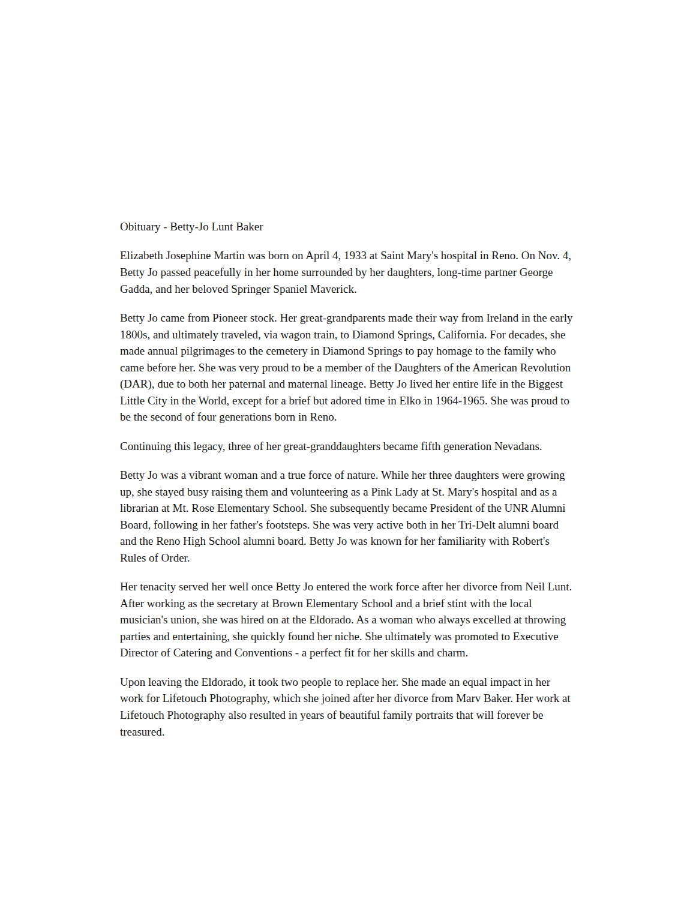Obituary - Betty-Jo Lunt Baker
Elizabeth Josephine Martin was born on April 4, 1933 at Saint Mary's hospital in Reno. On Nov. 4, Betty Jo passed peacefully in her home surrounded by her daughters, long-time partner George Gadda, and her beloved Springer Spaniel Maverick.
Betty Jo came from Pioneer stock. Her great-grandparents made their way from Ireland in the early 1800s, and ultimately traveled, via wagon train, to Diamond Springs, California. For decades, she made annual pilgrimages to the cemetery in Diamond Springs to pay homage to the family who came before her. She was very proud to be a member of the Daughters of the American Revolution (DAR), due to both her paternal and maternal lineage. Betty Jo lived her entire life in the Biggest Little City in the World, except for a brief but adored time in Elko in 1964-1965. She was proud to be the second of four generations born in Reno.
Continuing this legacy, three of her great-granddaughters became fifth generation Nevadans.
Betty Jo was a vibrant woman and a true force of nature. While her three daughters were growing up, she stayed busy raising them and volunteering as a Pink Lady at St. Mary's hospital and as a librarian at Mt. Rose Elementary School. She subsequently became President of the UNR Alumni Board, following in her father's footsteps. She was very active both in her Tri-Delt alumni board and the Reno High School alumni board. Betty Jo was known for her familiarity with Robert's Rules of Order.
Her tenacity served her well once Betty Jo entered the work force after her divorce from Neil Lunt. After working as the secretary at Brown Elementary School and a brief stint with the local musician's union, she was hired on at the Eldorado. As a woman who always excelled at throwing parties and entertaining, she quickly found her niche. She ultimately was promoted to Executive Director of Catering and Conventions - a perfect fit for her skills and charm.
Upon leaving the Eldorado, it took two people to replace her. She made an equal impact in her work for Lifetouch Photography, which she joined after her divorce from Marv Baker. Her work at Lifetouch Photography also resulted in years of beautiful family portraits that will forever be treasured.